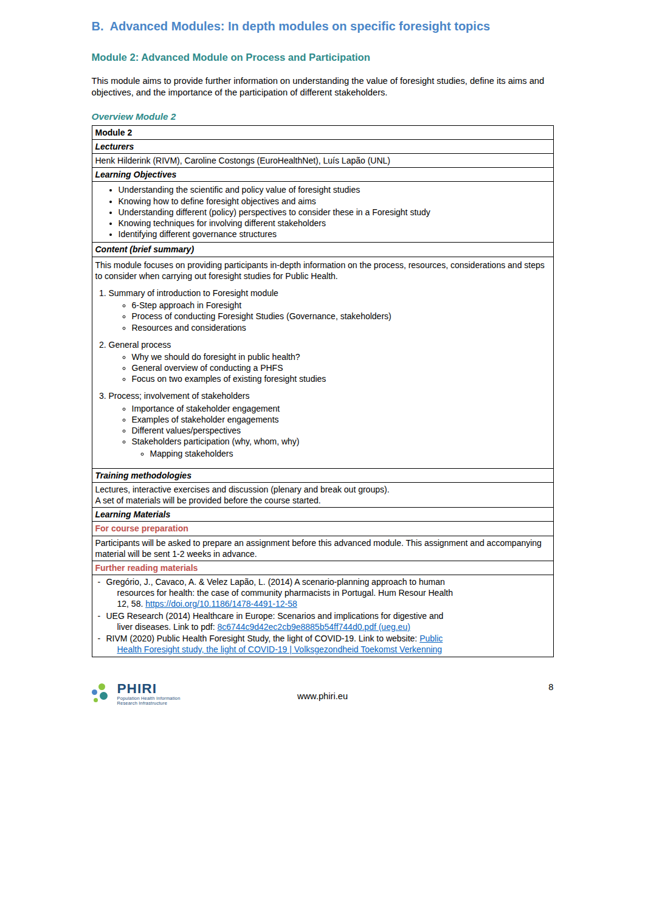B. Advanced Modules: In depth modules on specific foresight topics
Module 2: Advanced Module on Process and Participation
This module aims to provide further information on understanding the value of foresight studies, define its aims and objectives, and the importance of the participation of different stakeholders.
Overview Module 2
| Module 2 |
| Lecturers |
| Henk Hilderink (RIVM), Caroline Costongs (EuroHealthNet), Luís Lapão (UNL) |
| Learning Objectives |
| Understanding the scientific and policy value of foresight studies Knowing how to define foresight objectives and aims Understanding different (policy) perspectives to consider these in a Foresight study Knowing techniques for involving different stakeholders Identifying different governance structures |
| Content (brief summary) |
| This module focuses on providing participants in-depth information on the process, resources, considerations and steps to consider when carrying out foresight studies for Public Health. Summary of introduction to Foresight module 6-Step approach in Foresight Process of conducting Foresight Studies (Governance, stakeholders) Resources and considerations General process Why we should do foresight in public health? General overview of conducting a PHFS Focus on two examples of existing foresight studies Process; involvement of stakeholders Importance of stakeholder engagement Examples of stakeholder engagements Different values/perspectives Stakeholders participation (why, whom, why) Mapping stakeholders |
| Training methodologies |
| Lectures, interactive exercises and discussion (plenary and break out groups). A set of materials will be provided before the course started. |
| Learning Materials |
| For course preparation |
| Participants will be asked to prepare an assignment before this advanced module. This assignment and accompanying material will be sent 1-2 weeks in advance. |
| Further reading materials |
| Gregório, J., Cavaco, A. & Velez Lapão, L. (2014) A scenario-planning approach to human resources for health: the case of community pharmacists in Portugal. Hum Resour Health 12, 58. https://doi.org/10.1186/1478-4491-12-58 UEG Research (2014) Healthcare in Europe: Scenarios and implications for digestive and liver diseases. Link to pdf: 8c6744c9d42ec2cb9e8885b54ff744d0.pdf (ueg.eu) RIVM (2020) Public Health Foresight Study, the light of COVID-19. Link to website: Public Health Foresight study, the light of COVID-19 / Volksgezondheid Toekomst Verkenning |
PHIRI Population Health Information Research Infrastructure
www.phiri.eu
8